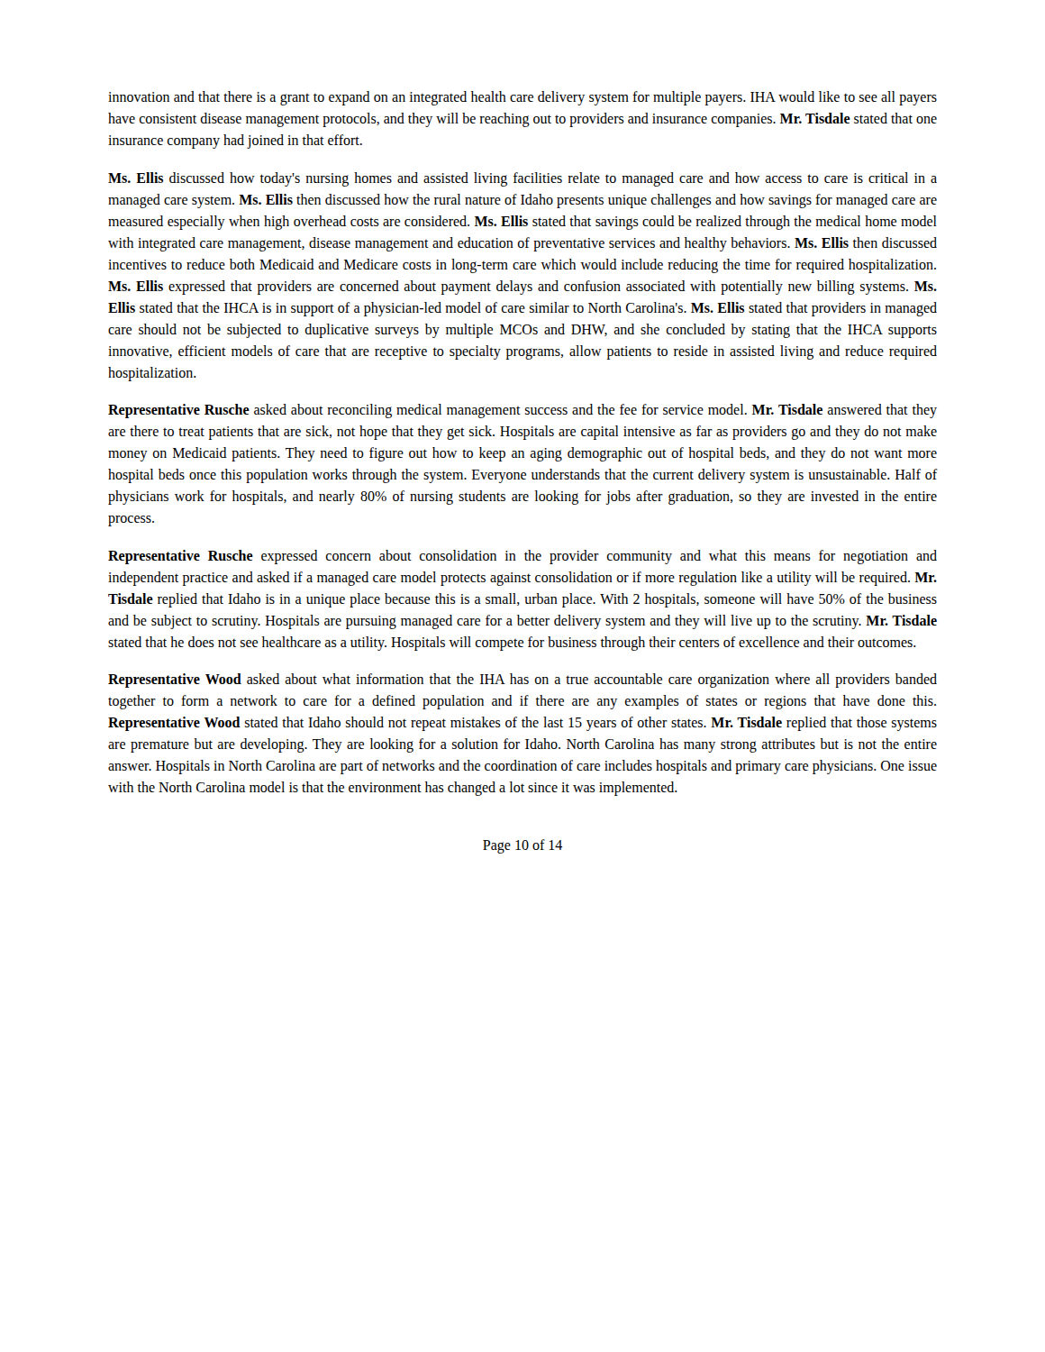innovation and that there is a grant to expand on an integrated health care delivery system for multiple payers. IHA would like to see all payers have consistent disease management protocols, and they will be reaching out to providers and insurance companies. Mr. Tisdale stated that one insurance company had joined in that effort.
Ms. Ellis discussed how today's nursing homes and assisted living facilities relate to managed care and how access to care is critical in a managed care system. Ms. Ellis then discussed how the rural nature of Idaho presents unique challenges and how savings for managed care are measured especially when high overhead costs are considered. Ms. Ellis stated that savings could be realized through the medical home model with integrated care management, disease management and education of preventative services and healthy behaviors. Ms. Ellis then discussed incentives to reduce both Medicaid and Medicare costs in long-term care which would include reducing the time for required hospitalization. Ms. Ellis expressed that providers are concerned about payment delays and confusion associated with potentially new billing systems. Ms. Ellis stated that the IHCA is in support of a physician-led model of care similar to North Carolina's. Ms. Ellis stated that providers in managed care should not be subjected to duplicative surveys by multiple MCOs and DHW, and she concluded by stating that the IHCA supports innovative, efficient models of care that are receptive to specialty programs, allow patients to reside in assisted living and reduce required hospitalization.
Representative Rusche asked about reconciling medical management success and the fee for service model. Mr. Tisdale answered that they are there to treat patients that are sick, not hope that they get sick. Hospitals are capital intensive as far as providers go and they do not make money on Medicaid patients. They need to figure out how to keep an aging demographic out of hospital beds, and they do not want more hospital beds once this population works through the system. Everyone understands that the current delivery system is unsustainable. Half of physicians work for hospitals, and nearly 80% of nursing students are looking for jobs after graduation, so they are invested in the entire process.
Representative Rusche expressed concern about consolidation in the provider community and what this means for negotiation and independent practice and asked if a managed care model protects against consolidation or if more regulation like a utility will be required. Mr. Tisdale replied that Idaho is in a unique place because this is a small, urban place. With 2 hospitals, someone will have 50% of the business and be subject to scrutiny. Hospitals are pursuing managed care for a better delivery system and they will live up to the scrutiny. Mr. Tisdale stated that he does not see healthcare as a utility. Hospitals will compete for business through their centers of excellence and their outcomes.
Representative Wood asked about what information that the IHA has on a true accountable care organization where all providers banded together to form a network to care for a defined population and if there are any examples of states or regions that have done this. Representative Wood stated that Idaho should not repeat mistakes of the last 15 years of other states. Mr. Tisdale replied that those systems are premature but are developing. They are looking for a solution for Idaho. North Carolina has many strong attributes but is not the entire answer. Hospitals in North Carolina are part of networks and the coordination of care includes hospitals and primary care physicians. One issue with the North Carolina model is that the environment has changed a lot since it was implemented.
Page 10 of 14